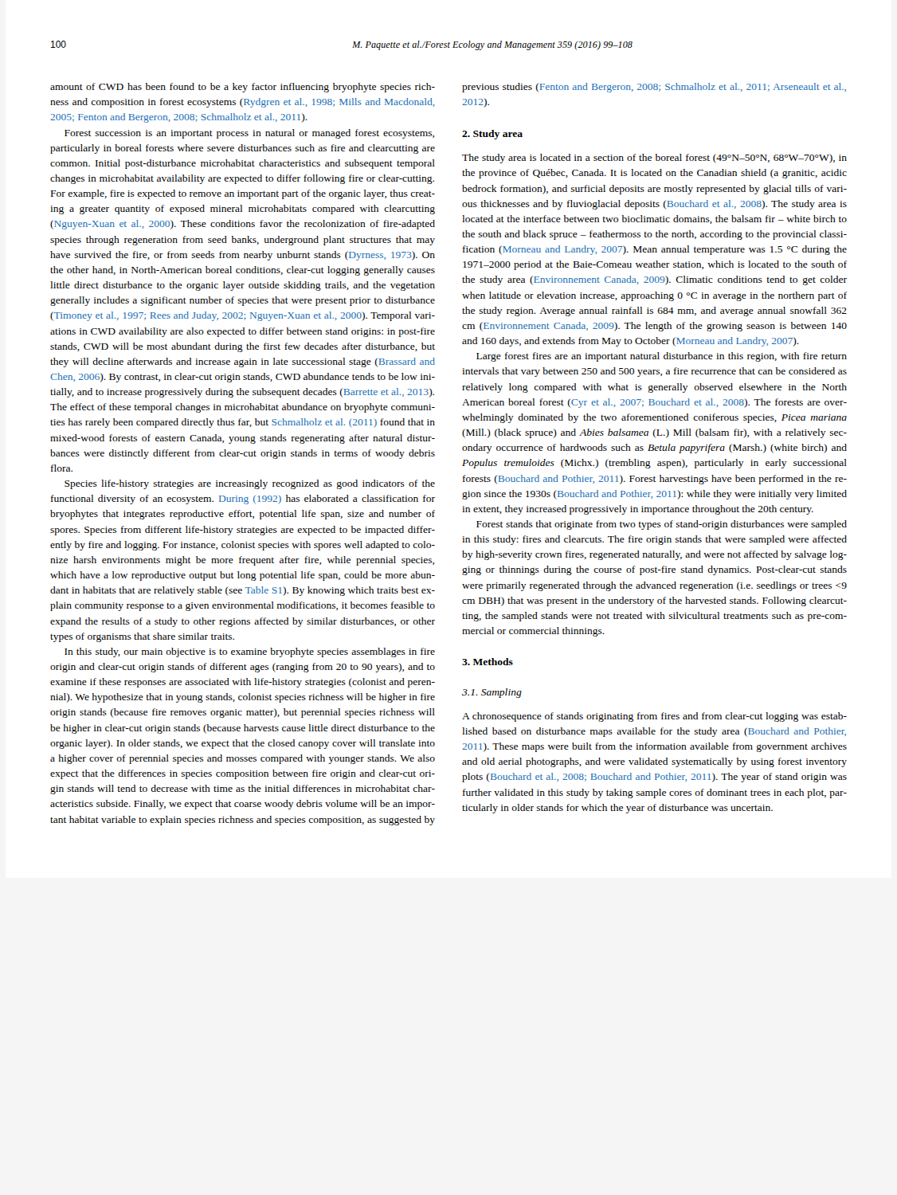100 M. Paquette et al./Forest Ecology and Management 359 (2016) 99–108
amount of CWD has been found to be a key factor influencing bryophyte species richness and composition in forest ecosystems (Rydgren et al., 1998; Mills and Macdonald, 2005; Fenton and Bergeron, 2008; Schmalholz et al., 2011).
Forest succession is an important process in natural or managed forest ecosystems, particularly in boreal forests where severe disturbances such as fire and clearcutting are common. Initial post-disturbance microhabitat characteristics and subsequent temporal changes in microhabitat availability are expected to differ following fire or clear-cutting. For example, fire is expected to remove an important part of the organic layer, thus creating a greater quantity of exposed mineral microhabitats compared with clearcutting (Nguyen-Xuan et al., 2000). These conditions favor the recolonization of fire-adapted species through regeneration from seed banks, underground plant structures that may have survived the fire, or from seeds from nearby unburnt stands (Dyrness, 1973). On the other hand, in North-American boreal conditions, clear-cut logging generally causes little direct disturbance to the organic layer outside skidding trails, and the vegetation generally includes a significant number of species that were present prior to disturbance (Timoney et al., 1997; Rees and Juday, 2002; Nguyen-Xuan et al., 2000). Temporal variations in CWD availability are also expected to differ between stand origins: in post-fire stands, CWD will be most abundant during the first few decades after disturbance, but they will decline afterwards and increase again in late successional stage (Brassard and Chen, 2006). By contrast, in clear-cut origin stands, CWD abundance tends to be low initially, and to increase progressively during the subsequent decades (Barrette et al., 2013). The effect of these temporal changes in microhabitat abundance on bryophyte communities has rarely been compared directly thus far, but Schmalholz et al. (2011) found that in mixed-wood forests of eastern Canada, young stands regenerating after natural disturbances were distinctly different from clear-cut origin stands in terms of woody debris flora.
Species life-history strategies are increasingly recognized as good indicators of the functional diversity of an ecosystem. During (1992) has elaborated a classification for bryophytes that integrates reproductive effort, potential life span, size and number of spores. Species from different life-history strategies are expected to be impacted differently by fire and logging. For instance, colonist species with spores well adapted to colonize harsh environments might be more frequent after fire, while perennial species, which have a low reproductive output but long potential life span, could be more abundant in habitats that are relatively stable (see Table S1). By knowing which traits best explain community response to a given environmental modifications, it becomes feasible to expand the results of a study to other regions affected by similar disturbances, or other types of organisms that share similar traits.
In this study, our main objective is to examine bryophyte species assemblages in fire origin and clear-cut origin stands of different ages (ranging from 20 to 90 years), and to examine if these responses are associated with life-history strategies (colonist and perennial). We hypothesize that in young stands, colonist species richness will be higher in fire origin stands (because fire removes organic matter), but perennial species richness will be higher in clear-cut origin stands (because harvests cause little direct disturbance to the organic layer). In older stands, we expect that the closed canopy cover will translate into a higher cover of perennial species and mosses compared with younger stands. We also expect that the differences in species composition between fire origin and clear-cut origin stands will tend to decrease with time as the initial differences in microhabitat characteristics subside. Finally, we expect that coarse woody debris volume will be an important habitat variable to explain species richness and species composition, as suggested by previous studies (Fenton and Bergeron, 2008; Schmalholz et al., 2011; Arseneault et al., 2012).
2. Study area
The study area is located in a section of the boreal forest (49°N–50°N, 68°W–70°W), in the province of Québec, Canada. It is located on the Canadian shield (a granitic, acidic bedrock formation), and surficial deposits are mostly represented by glacial tills of various thicknesses and by fluvioglacial deposits (Bouchard et al., 2008). The study area is located at the interface between two bioclimatic domains, the balsam fir – white birch to the south and black spruce – feathermoss to the north, according to the provincial classification (Morneau and Landry, 2007). Mean annual temperature was 1.5 °C during the 1971–2000 period at the Baie-Comeau weather station, which is located to the south of the study area (Environnement Canada, 2009). Climatic conditions tend to get colder when latitude or elevation increase, approaching 0 °C in average in the northern part of the study region. Average annual rainfall is 684 mm, and average annual snowfall 362 cm (Environnement Canada, 2009). The length of the growing season is between 140 and 160 days, and extends from May to October (Morneau and Landry, 2007).
Large forest fires are an important natural disturbance in this region, with fire return intervals that vary between 250 and 500 years, a fire recurrence that can be considered as relatively long compared with what is generally observed elsewhere in the North American boreal forest (Cyr et al., 2007; Bouchard et al., 2008). The forests are overwhelmingly dominated by the two aforementioned coniferous species, Picea mariana (Mill.) (black spruce) and Abies balsamea (L.) Mill (balsam fir), with a relatively secondary occurrence of hardwoods such as Betula papyrifera (Marsh.) (white birch) and Populus tremuloides (Michx.) (trembling aspen), particularly in early successional forests (Bouchard and Pothier, 2011). Forest harvestings have been performed in the region since the 1930s (Bouchard and Pothier, 2011): while they were initially very limited in extent, they increased progressively in importance throughout the 20th century.
Forest stands that originate from two types of stand-origin disturbances were sampled in this study: fires and clearcuts. The fire origin stands that were sampled were affected by high-severity crown fires, regenerated naturally, and were not affected by salvage logging or thinnings during the course of post-fire stand dynamics. Post-clear-cut stands were primarily regenerated through the advanced regeneration (i.e. seedlings or trees <9 cm DBH) that was present in the understory of the harvested stands. Following clearcutting, the sampled stands were not treated with silvicultural treatments such as pre-commercial or commercial thinnings.
3. Methods
3.1. Sampling
A chronosequence of stands originating from fires and from clear-cut logging was established based on disturbance maps available for the study area (Bouchard and Pothier, 2011). These maps were built from the information available from government archives and old aerial photographs, and were validated systematically by using forest inventory plots (Bouchard et al., 2008; Bouchard and Pothier, 2011). The year of stand origin was further validated in this study by taking sample cores of dominant trees in each plot, particularly in older stands for which the year of disturbance was uncertain.